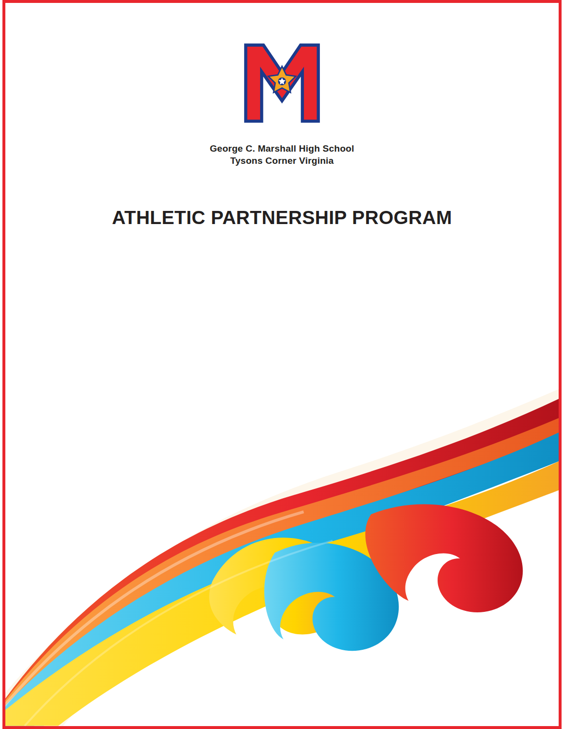George C. Marshall High School logo
George C. Marshall High School
Tysons Corner Virginia
Athletic Partnership Program